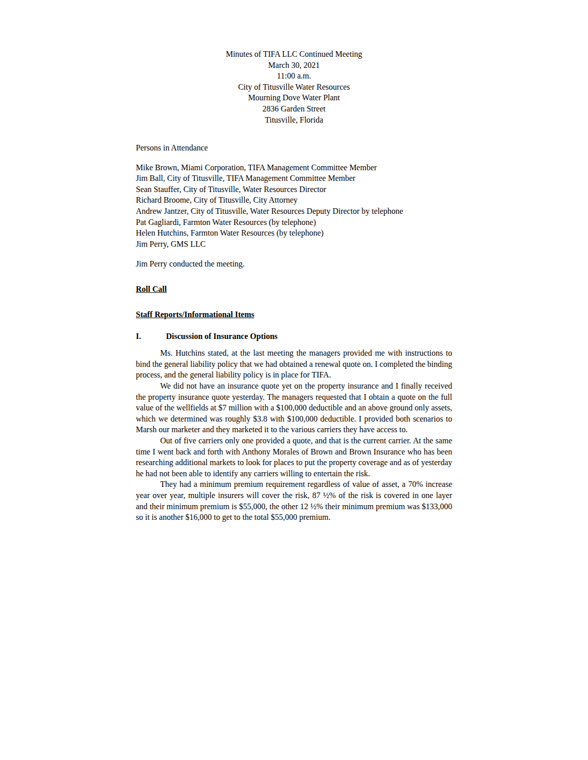Minutes of TIFA LLC Continued Meeting
March 30, 2021
11:00 a.m.
City of Titusville Water Resources
Mourning Dove Water Plant
2836 Garden Street
Titusville, Florida
Persons in Attendance
Mike Brown, Miami Corporation, TIFA Management Committee Member
Jim Ball, City of Titusville, TIFA Management Committee Member
Sean Stauffer, City of Titusville, Water Resources Director
Richard Broome, City of Titusville, City Attorney
Andrew Jantzer, City of Titusville, Water Resources Deputy Director by telephone
Pat Gagliardi, Farmton Water Resources (by telephone)
Helen Hutchins, Farmton Water Resources (by telephone)
Jim Perry, GMS LLC
Jim Perry conducted the meeting.
Roll Call
Staff Reports/Informational Items
I. Discussion of Insurance Options
Ms. Hutchins stated, at the last meeting the managers provided me with instructions to bind the general liability policy that we had obtained a renewal quote on. I completed the binding process, and the general liability policy is in place for TIFA.
We did not have an insurance quote yet on the property insurance and I finally received the property insurance quote yesterday. The managers requested that I obtain a quote on the full value of the wellfields at $7 million with a $100,000 deductible and an above ground only assets, which we determined was roughly $3.8 with $100,000 deductible. I provided both scenarios to Marsh our marketer and they marketed it to the various carriers they have access to.
Out of five carriers only one provided a quote, and that is the current carrier. At the same time I went back and forth with Anthony Morales of Brown and Brown Insurance who has been researching additional markets to look for places to put the property coverage and as of yesterday he had not been able to identify any carriers willing to entertain the risk.
They had a minimum premium requirement regardless of value of asset, a 70% increase year over year, multiple insurers will cover the risk, 87 ½% of the risk is covered in one layer and their minimum premium is $55,000, the other 12 ½% their minimum premium was $133,000 so it is another $16,000 to get to the total $55,000 premium.